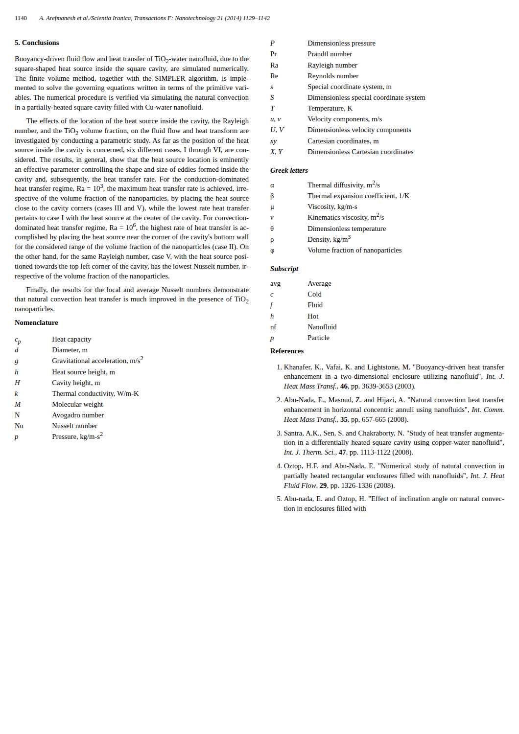1140 A. Arefmanesh et al./Scientia Iranica, Transactions F: Nanotechnology 21 (2014) 1129–1142
5. Conclusions
Buoyancy-driven fluid flow and heat transfer of TiO2-water nanofluid, due to the square-shaped heat source inside the square cavity, are simulated numerically. The finite volume method, together with the SIMPLER algorithm, is implemented to solve the governing equations written in terms of the primitive variables. The numerical procedure is verified via simulating the natural convection in a partially-heated square cavity filled with Cu-water nanofluid.
The effects of the location of the heat source inside the cavity, the Rayleigh number, and the TiO2 volume fraction, on the fluid flow and heat transform are investigated by conducting a parametric study. As far as the position of the heat source inside the cavity is concerned, six different cases, I through VI, are considered. The results, in general, show that the heat source location is eminently an effective parameter controlling the shape and size of eddies formed inside the cavity and, subsequently, the heat transfer rate. For the conduction-dominated heat transfer regime, Ra = 103, the maximum heat transfer rate is achieved, irrespective of the volume fraction of the nanoparticles, by placing the heat source close to the cavity corners (cases III and V), while the lowest rate heat transfer pertains to case I with the heat source at the center of the cavity. For convection-dominated heat transfer regime, Ra = 106, the highest rate of heat transfer is accomplished by placing the heat source near the corner of the cavity's bottom wall for the considered range of the volume fraction of the nanoparticles (case II). On the other hand, for the same Rayleigh number, case V, with the heat source positioned towards the top left corner of the cavity, has the lowest Nusselt number, irrespective of the volume fraction of the nanoparticles.
Finally, the results for the local and average Nusselt numbers demonstrate that natural convection heat transfer is much improved in the presence of TiO2 nanoparticles.
Nomenclature
| c p | Heat capacity |
| d | Diameter, m |
| g | Gravitational acceleration, m/s 2 |
| h | Heat source height, m |
| H | Cavity height, m |
| k | Thermal conductivity, W/m-K |
| M | Molecular weight |
| N | Avogadro number |
| Nu | Nusselt number |
| p | Pressure, kg/m-s 2 |
| P | Dimensionless pressure |
| Pr | Prandtl number |
| Ra | Rayleigh number |
| Re | Reynolds number |
| s | Special coordinate system, m |
| S | Dimensionless special coordinate system |
| T | Temperature, K |
| u, v | Velocity components, m/s |
| U, V | Dimensionless velocity components |
| xy | Cartesian coordinates, m |
| X, Y | Dimensionless Cartesian coordinates |
Greek letters
| α | Thermal diffusivity, m 2 /s |
| β | Thermal expansion coefficient, 1/K |
| μ | Viscosity, kg/m-s |
| v | Kinematics viscosity, m 2 /s |
| θ | Dimensionless temperature |
| ρ | Density, kg/m 3 |
| φ | Volume fraction of nanoparticles |
Subscript
| avg | Average |
| c | Cold |
| f | Fluid |
| h | Hot |
| nf | Nanofluid |
| p | Particle |
References
Khanafer, K., Vafai, K. and Lightstone, M. "Buoyancy-driven heat transfer enhancement in a two-dimensional enclosure utilizing nanofluid", Int. J. Heat Mass Transf., 46, pp. 3639-3653 (2003).
Abu-Nada, E., Masoud, Z. and Hijazi, A. "Natural convection heat transfer enhancement in horizontal concentric annuli using nanofluids", Int. Comm. Heat Mass Transf., 35, pp. 657-665 (2008).
Santra, A.K., Sen, S. and Chakraborty, N. "Study of heat transfer augmentation in a differentially heated square cavity using copper-water nanofluid", Int. J. Therm. Sci., 47, pp. 1113-1122 (2008).
Oztop, H.F. and Abu-Nada, E. "Numerical study of natural convection in partially heated rectangular enclosures filled with nanofluids", Int. J. Heat Fluid Flow, 29, pp. 1326-1336 (2008).
Abu-nada, E. and Oztop, H. "Effect of inclination angle on natural convection in enclosures filled with